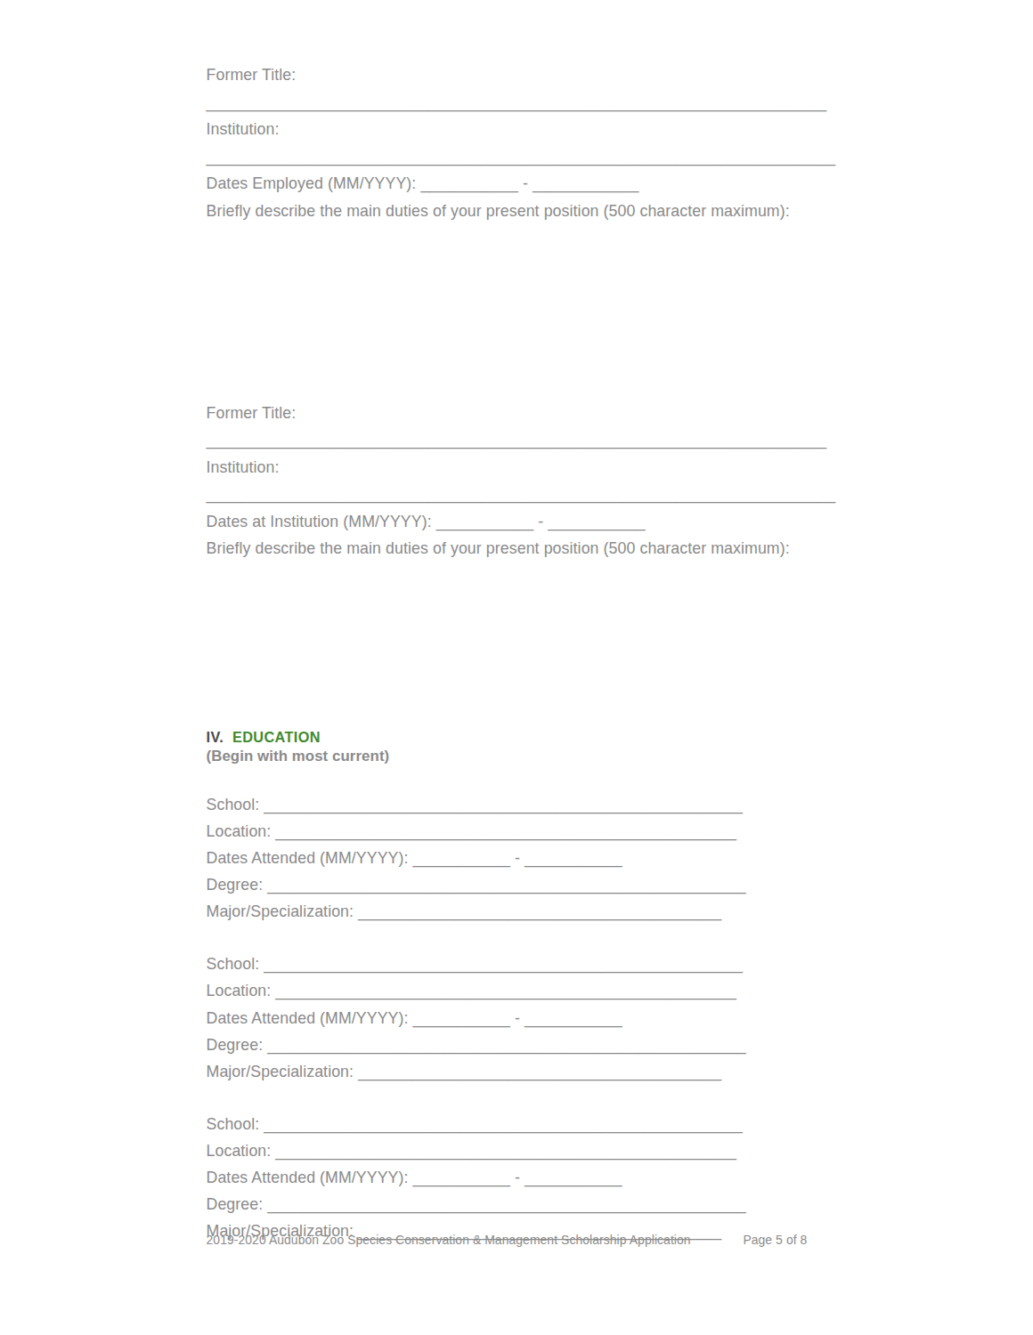Former Title: ______________________________________________________________________
Institution: _______________________________________________________________________
Dates Employed (MM/YYYY): ___________ - ____________
Briefly describe the main duties of your present position (500 character maximum):
Former Title: ______________________________________________________________________
Institution: _______________________________________________________________________
Dates at Institution (MM/YYYY): ___________ - ___________
Briefly describe the main duties of your present position (500 character maximum):
IV. EDUCATION
(Begin with most current)
School: ______________________________________________________
Location: ____________________________________________________
Dates Attended (MM/YYYY): ___________ - ___________
Degree: ______________________________________________________
Major/Specialization: _________________________________________
School: ______________________________________________________
Location: ____________________________________________________
Dates Attended (MM/YYYY): ___________ - ___________
Degree: ______________________________________________________
Major/Specialization: _________________________________________
School: ______________________________________________________
Location: ____________________________________________________
Dates Attended (MM/YYYY): ___________ - ___________
Degree: ______________________________________________________
Major/Specialization: _________________________________________
2019-2020 Audubon Zoo Species Conservation & Management Scholarship Application Page 5 of 8